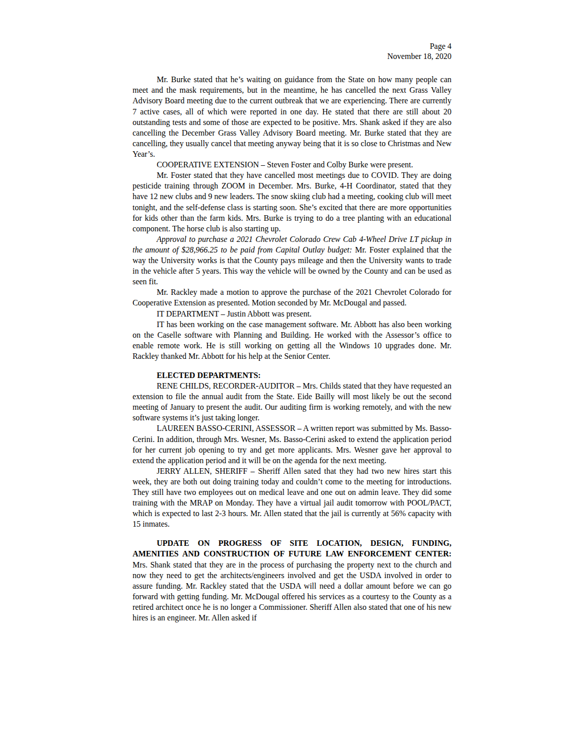Page 4
November 18, 2020
Mr. Burke stated that he’s waiting on guidance from the State on how many people can meet and the mask requirements, but in the meantime, he has cancelled the next Grass Valley Advisory Board meeting due to the current outbreak that we are experiencing. There are currently 7 active cases, all of which were reported in one day. He stated that there are still about 20 outstanding tests and some of those are expected to be positive. Mrs. Shank asked if they are also cancelling the December Grass Valley Advisory Board meeting. Mr. Burke stated that they are cancelling, they usually cancel that meeting anyway being that it is so close to Christmas and New Year’s.
COOPERATIVE EXTENSION – Steven Foster and Colby Burke were present.
Mr. Foster stated that they have cancelled most meetings due to COVID. They are doing pesticide training through ZOOM in December. Mrs. Burke, 4-H Coordinator, stated that they have 12 new clubs and 9 new leaders. The snow skiing club had a meeting, cooking club will meet tonight, and the self-defense class is starting soon. She’s excited that there are more opportunities for kids other than the farm kids. Mrs. Burke is trying to do a tree planting with an educational component. The horse club is also starting up.
Approval to purchase a 2021 Chevrolet Colorado Crew Cab 4-Wheel Drive LT pickup in the amount of $28,966.25 to be paid from Capital Outlay budget: Mr. Foster explained that the way the University works is that the County pays mileage and then the University wants to trade in the vehicle after 5 years. This way the vehicle will be owned by the County and can be used as seen fit.
Mr. Rackley made a motion to approve the purchase of the 2021 Chevrolet Colorado for Cooperative Extension as presented. Motion seconded by Mr. McDougal and passed.
IT DEPARTMENT – Justin Abbott was present.
IT has been working on the case management software. Mr. Abbott has also been working on the Caselle software with Planning and Building. He worked with the Assessor’s office to enable remote work. He is still working on getting all the Windows 10 upgrades done. Mr. Rackley thanked Mr. Abbott for his help at the Senior Center.
ELECTED DEPARTMENTS:
RENE CHILDS, RECORDER-AUDITOR – Mrs. Childs stated that they have requested an extension to file the annual audit from the State. Eide Bailly will most likely be out the second meeting of January to present the audit. Our auditing firm is working remotely, and with the new software systems it’s just taking longer.
LAUREEN BASSO-CERINI, ASSESSOR – A written report was submitted by Ms. Basso-Cerini. In addition, through Mrs. Wesner, Ms. Basso-Cerini asked to extend the application period for her current job opening to try and get more applicants. Mrs. Wesner gave her approval to extend the application period and it will be on the agenda for the next meeting.
JERRY ALLEN, SHERIFF – Sheriff Allen sated that they had two new hires start this week, they are both out doing training today and couldn’t come to the meeting for introductions. They still have two employees out on medical leave and one out on admin leave. They did some training with the MRAP on Monday. They have a virtual jail audit tomorrow with POOL/PACT, which is expected to last 2-3 hours. Mr. Allen stated that the jail is currently at 56% capacity with 15 inmates.
UPDATE ON PROGRESS OF SITE LOCATION, DESIGN, FUNDING, AMENITIES AND CONSTRUCTION OF FUTURE LAW ENFORCEMENT CENTER: Mrs. Shank stated that they are in the process of purchasing the property next to the church and now they need to get the architects/engineers involved and get the USDA involved in order to assure funding. Mr. Rackley stated that the USDA will need a dollar amount before we can go forward with getting funding. Mr. McDougal offered his services as a courtesy to the County as a retired architect once he is no longer a Commissioner. Sheriff Allen also stated that one of his new hires is an engineer. Mr. Allen asked if